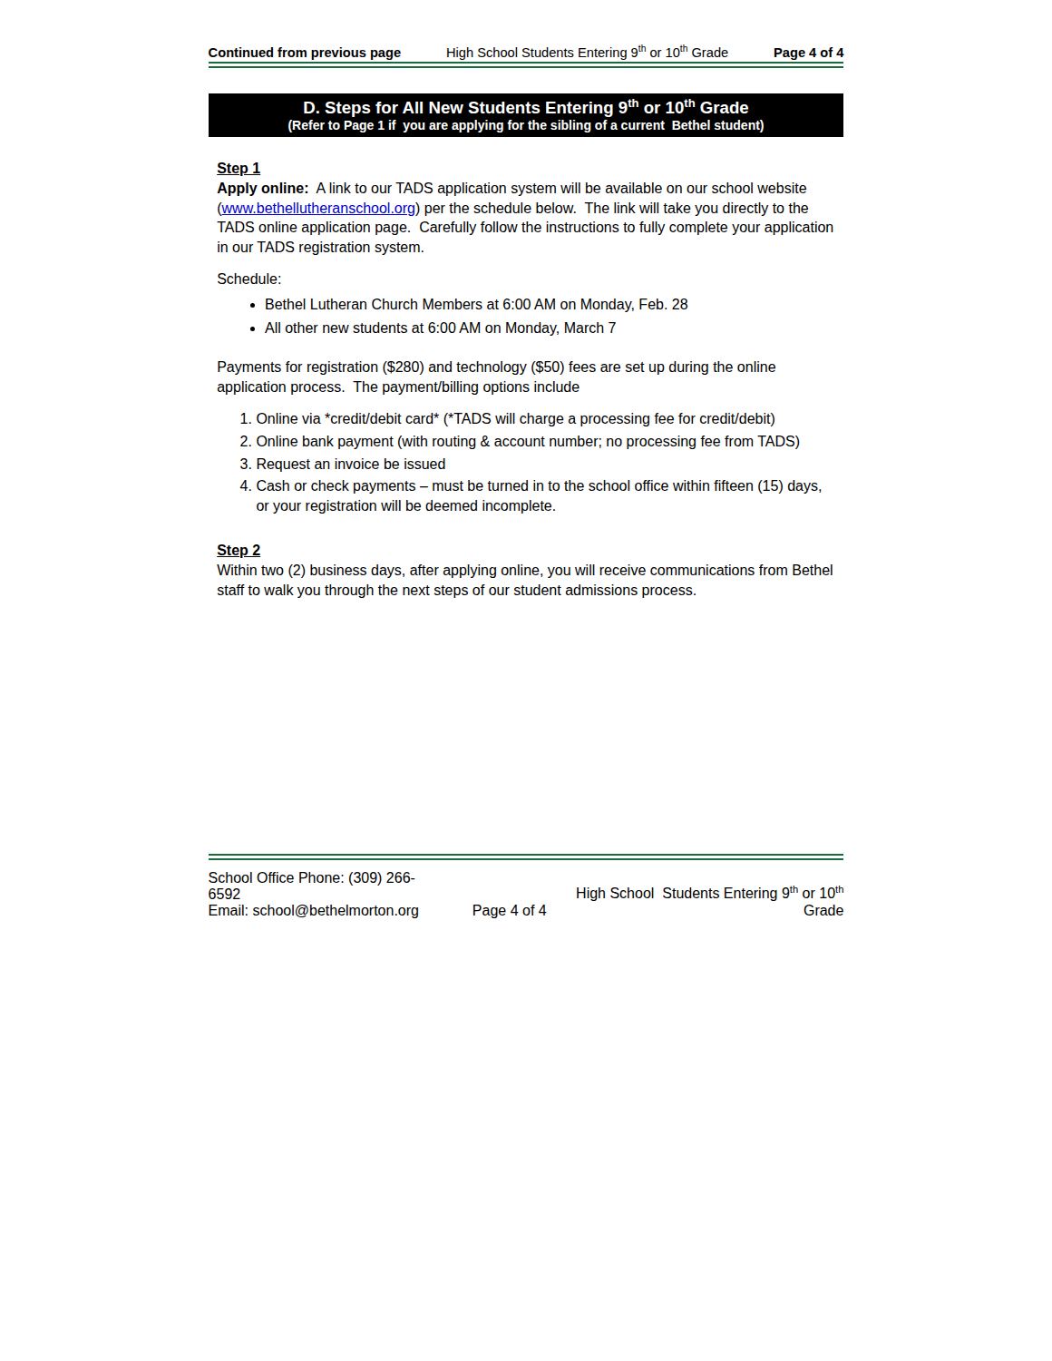Continued from previous page High School Students Entering 9th or 10th Grade Page 4 of 4
D. Steps for All New Students Entering 9th or 10th Grade
(Refer to Page 1 if you are applying for the sibling of a current Bethel student)
Step 1
Apply online: A link to our TADS application system will be available on our school website (www.bethellutheranschool.org) per the schedule below. The link will take you directly to the TADS online application page. Carefully follow the instructions to fully complete your application in our TADS registration system.
Schedule:
Bethel Lutheran Church Members at 6:00 AM on Monday, Feb. 28
All other new students at 6:00 AM on Monday, March 7
Payments for registration ($280) and technology ($50) fees are set up during the online application process. The payment/billing options include
Online via *credit/debit card* (*TADS will charge a processing fee for credit/debit)
Online bank payment (with routing & account number; no processing fee from TADS)
Request an invoice be issued
Cash or check payments – must be turned in to the school office within fifteen (15) days, or your registration will be deemed incomplete.
Step 2
Within two (2) business days, after applying online, you will receive communications from Bethel staff to walk you through the next steps of our student admissions process.
School Office Phone: (309) 266-6592
Email: school@bethelmorton.org
Page 4 of 4
High School Students Entering 9th or 10th Grade